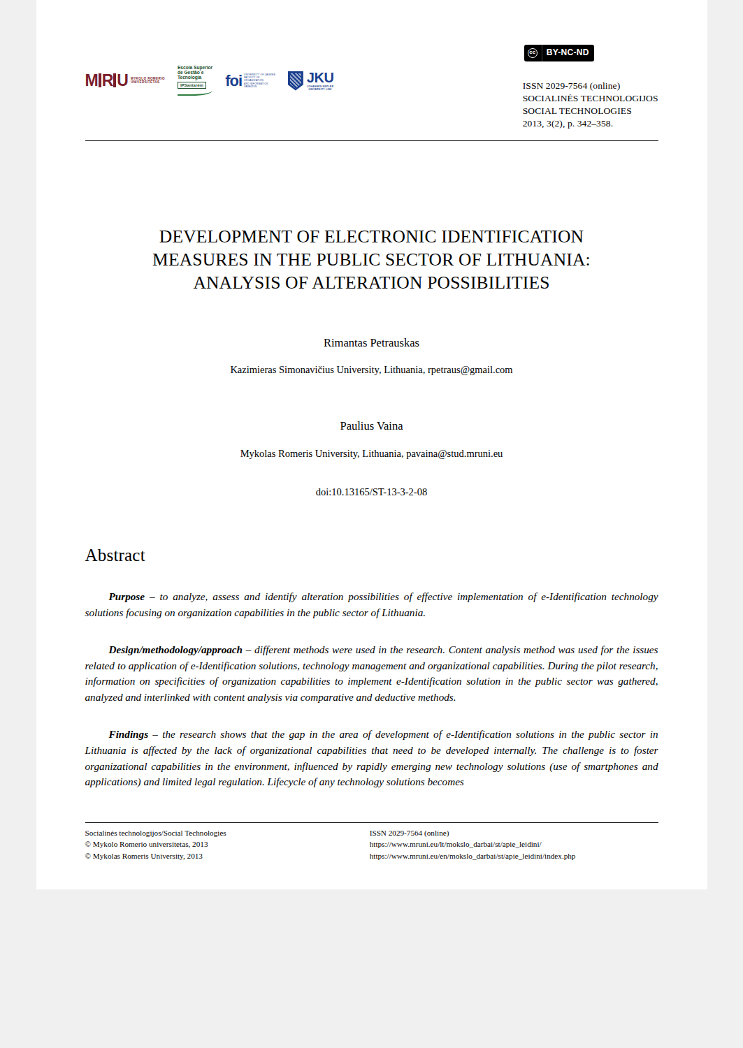M R U
Mykolo Romerio
Universitetas
Escola Superior
de Gestão e
Tecnologia
IPSantarém
foi
University of Zagreb
Faculty of
Organization
and Informatics
Varaždin
JKU Johannes Kepler
University Linz
cc
BY-NC-ND
ISSN 2029-7564 (online)
SOCIALINĖS TECHNOLOGIJOS
SOCIAL TECHNOLOGIES
2013, 3(2), p. 342–358.
Development of Electronic Identification
Measures in the Public Sector of Lithuania:
Analysis of Alteration Possibilities
Rimantas Petrauskas
Kazimieras Simonavičius University, Lithuania, rpetraus@gmail.com
Paulius Vaina
Mykolas Romeris University, Lithuania, pavaina@stud.mruni.eu
doi:10.13165/ST-13-3-2-08
Abstract
Purpose – to analyze, assess and identify alteration possibilities of effective implementation of e-Identification technology solutions focusing on organization capabilities in the public sector of Lithuania.
Design/methodology/approach – different methods were used in the research. Content analysis method was used for the issues related to application of e-Identification solutions, technology management and organizational capabilities. During the pilot research, information on specificities of organization capabilities to implement e-Identification solution in the public sector was gathered, analyzed and interlinked with content analysis via comparative and deductive methods.
Findings – the research shows that the gap in the area of development of e-Identification solutions in the public sector in Lithuania is affected by the lack of organizational capabilities that need to be developed internally. The challenge is to foster organizational capabilities in the environment, influenced by rapidly emerging new technology solutions (use of smartphones and applications) and limited legal regulation. Lifecycle of any technology solutions becomes
Socialinės technologijos/Social Technologies
© Mykolo Romerio universitetas, 2013
© Mykolas Romeris University, 2013
ISSN 2029-7564 (online)
https://www.mruni.eu/lt/mokslo_darbai/st/apie_leidini/
https://www.mruni.eu/en/mokslo_darbai/st/apie_leidini/index.php